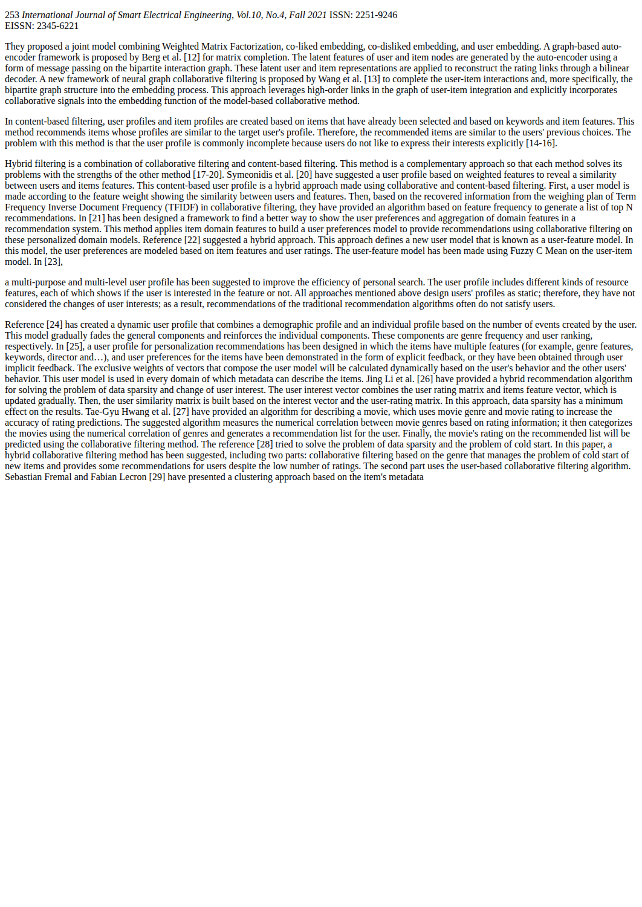253 International Journal of Smart Electrical Engineering, Vol.10, No.4, Fall 2021 ISSN: 2251-9246
EISSN: 2345-6221
They proposed a joint model combining Weighted Matrix Factorization, co-liked embedding, co-disliked embedding, and user embedding. A graph-based auto-encoder framework is proposed by Berg et al. [12] for matrix completion. The latent features of user and item nodes are generated by the auto-encoder using a form of message passing on the bipartite interaction graph. These latent user and item representations are applied to reconstruct the rating links through a bilinear decoder. A new framework of neural graph collaborative filtering is proposed by Wang et al. [13] to complete the user-item interactions and, more specifically, the bipartite graph structure into the embedding process. This approach leverages high-order links in the graph of user-item integration and explicitly incorporates collaborative signals into the embedding function of the model-based collaborative method.
In content-based filtering, user profiles and item profiles are created based on items that have already been selected and based on keywords and item features. This method recommends items whose profiles are similar to the target user's profile. Therefore, the recommended items are similar to the users' previous choices. The problem with this method is that the user profile is commonly incomplete because users do not like to express their interests explicitly [14-16].
Hybrid filtering is a combination of collaborative filtering and content-based filtering. This method is a complementary approach so that each method solves its problems with the strengths of the other method [17-20]. Symeonidis et al. [20] have suggested a user profile based on weighted features to reveal a similarity between users and items features. This content-based user profile is a hybrid approach made using collaborative and content-based filtering. First, a user model is made according to the feature weight showing the similarity between users and features. Then, based on the recovered information from the weighing plan of Term Frequency Inverse Document Frequency (TFIDF) in collaborative filtering, they have provided an algorithm based on feature frequency to generate a list of top N recommendations. In [21] has been designed a framework to find a better way to show the user preferences and aggregation of domain features in a recommendation system. This method applies item domain features to build a user preferences model to provide recommendations using collaborative filtering on these personalized domain models. Reference [22] suggested a hybrid approach. This approach defines a new user model that is known as a user-feature model. In this model, the user preferences are modeled based on item features and user ratings. The user-feature model has been made using Fuzzy C Mean on the user-item model. In [23],
a multi-purpose and multi-level user profile has been suggested to improve the efficiency of personal search. The user profile includes different kinds of resource features, each of which shows if the user is interested in the feature or not. All approaches mentioned above design users' profiles as static; therefore, they have not considered the changes of user interests; as a result, recommendations of the traditional recommendation algorithms often do not satisfy users.
Reference [24] has created a dynamic user profile that combines a demographic profile and an individual profile based on the number of events created by the user. This model gradually fades the general components and reinforces the individual components. These components are genre frequency and user ranking, respectively. In [25], a user profile for personalization recommendations has been designed in which the items have multiple features (for example, genre features, keywords, director and…), and user preferences for the items have been demonstrated in the form of explicit feedback, or they have been obtained through user implicit feedback. The exclusive weights of vectors that compose the user model will be calculated dynamically based on the user's behavior and the other users' behavior. This user model is used in every domain of which metadata can describe the items. Jing Li et al. [26] have provided a hybrid recommendation algorithm for solving the problem of data sparsity and change of user interest. The user interest vector combines the user rating matrix and items feature vector, which is updated gradually. Then, the user similarity matrix is built based on the interest vector and the user-rating matrix. In this approach, data sparsity has a minimum effect on the results. Tae-Gyu Hwang et al. [27] have provided an algorithm for describing a movie, which uses movie genre and movie rating to increase the accuracy of rating predictions. The suggested algorithm measures the numerical correlation between movie genres based on rating information; it then categorizes the movies using the numerical correlation of genres and generates a recommendation list for the user. Finally, the movie's rating on the recommended list will be predicted using the collaborative filtering method. The reference [28] tried to solve the problem of data sparsity and the problem of cold start. In this paper, a hybrid collaborative filtering method has been suggested, including two parts: collaborative filtering based on the genre that manages the problem of cold start of new items and provides some recommendations for users despite the low number of ratings. The second part uses the user-based collaborative filtering algorithm. Sebastian Fremal and Fabian Lecron [29] have presented a clustering approach based on the item's metadata